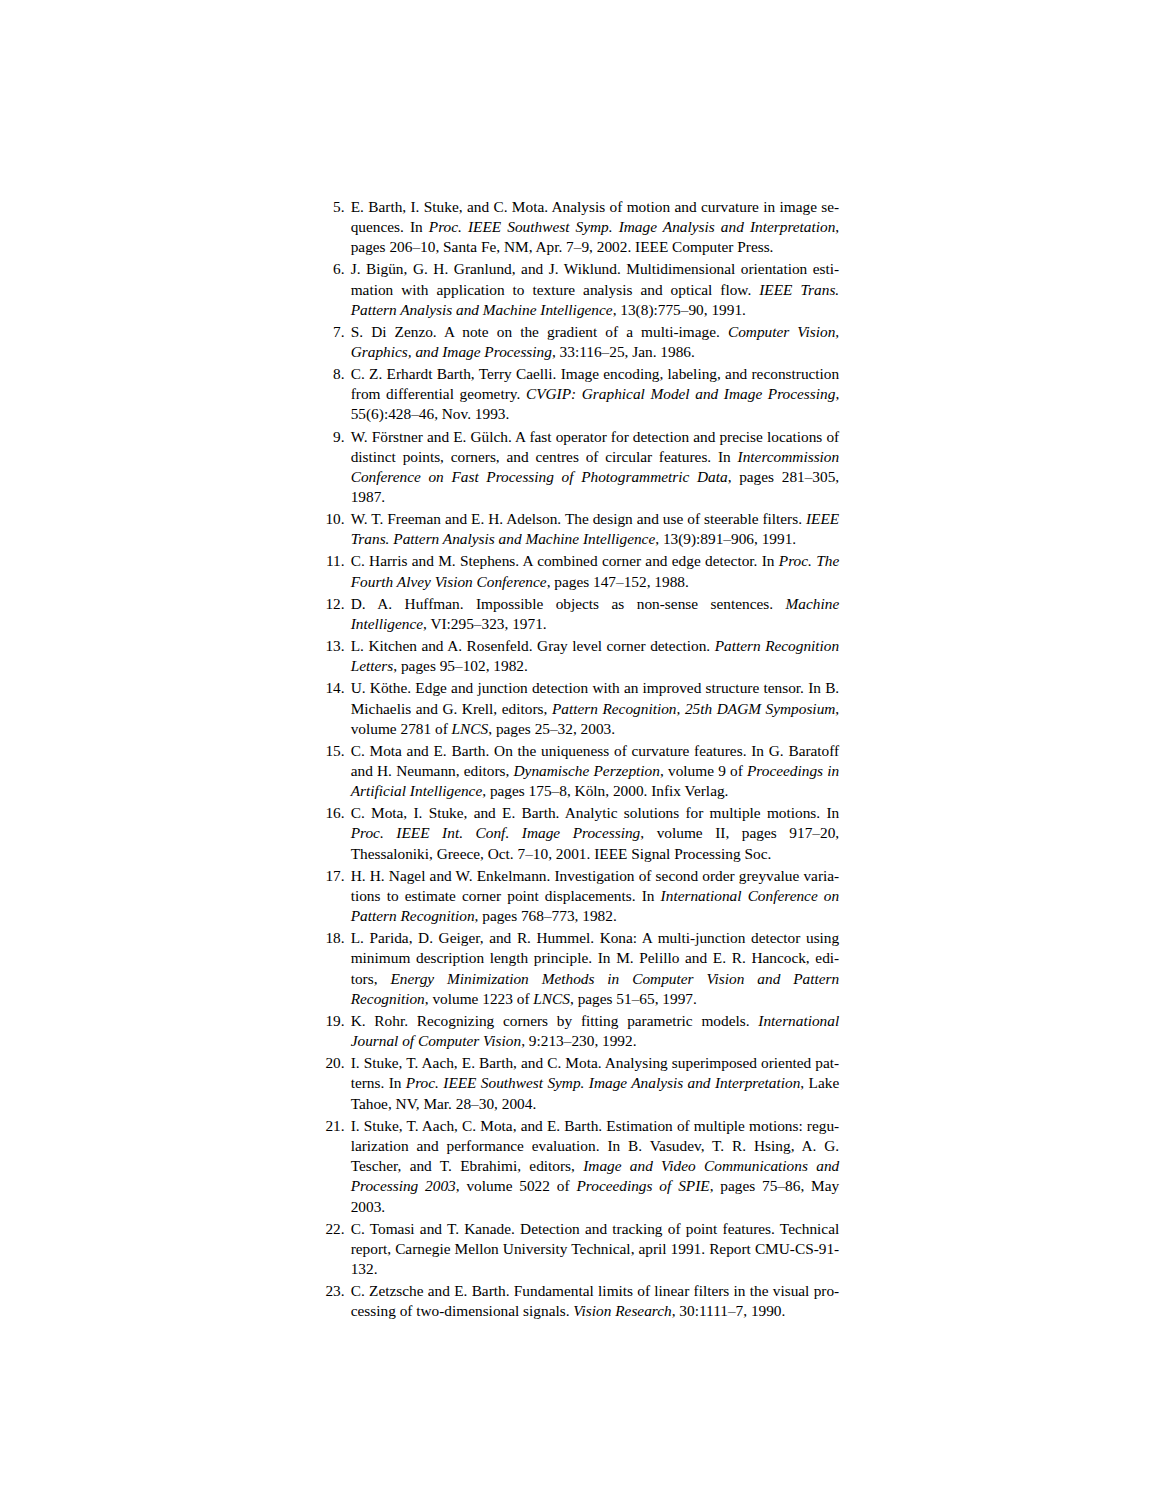5. E. Barth, I. Stuke, and C. Mota. Analysis of motion and curvature in image sequences. In Proc. IEEE Southwest Symp. Image Analysis and Interpretation, pages 206–10, Santa Fe, NM, Apr. 7–9, 2002. IEEE Computer Press.
6. J. Bigün, G. H. Granlund, and J. Wiklund. Multidimensional orientation estimation with application to texture analysis and optical flow. IEEE Trans. Pattern Analysis and Machine Intelligence, 13(8):775–90, 1991.
7. S. Di Zenzo. A note on the gradient of a multi-image. Computer Vision, Graphics, and Image Processing, 33:116–25, Jan. 1986.
8. C. Z. Erhardt Barth, Terry Caelli. Image encoding, labeling, and reconstruction from differential geometry. CVGIP: Graphical Model and Image Processing, 55(6):428–46, Nov. 1993.
9. W. Förstner and E. Gülch. A fast operator for detection and precise locations of distinct points, corners, and centres of circular features. In Intercommission Conference on Fast Processing of Photogrammetric Data, pages 281–305, 1987.
10. W. T. Freeman and E. H. Adelson. The design and use of steerable filters. IEEE Trans. Pattern Analysis and Machine Intelligence, 13(9):891–906, 1991.
11. C. Harris and M. Stephens. A combined corner and edge detector. In Proc. The Fourth Alvey Vision Conference, pages 147–152, 1988.
12. D. A. Huffman. Impossible objects as non-sense sentences. Machine Intelligence, VI:295–323, 1971.
13. L. Kitchen and A. Rosenfeld. Gray level corner detection. Pattern Recognition Letters, pages 95–102, 1982.
14. U. Köthe. Edge and junction detection with an improved structure tensor. In B. Michaelis and G. Krell, editors, Pattern Recognition, 25th DAGM Symposium, volume 2781 of LNCS, pages 25–32, 2003.
15. C. Mota and E. Barth. On the uniqueness of curvature features. In G. Baratoff and H. Neumann, editors, Dynamische Perzeption, volume 9 of Proceedings in Artificial Intelligence, pages 175–8, Köln, 2000. Infix Verlag.
16. C. Mota, I. Stuke, and E. Barth. Analytic solutions for multiple motions. In Proc. IEEE Int. Conf. Image Processing, volume II, pages 917–20, Thessaloniki, Greece, Oct. 7–10, 2001. IEEE Signal Processing Soc.
17. H. H. Nagel and W. Enkelmann. Investigation of second order greyvalue variations to estimate corner point displacements. In International Conference on Pattern Recognition, pages 768–773, 1982.
18. L. Parida, D. Geiger, and R. Hummel. Kona: A multi-junction detector using minimum description length principle. In M. Pelillo and E. R. Hancock, editors, Energy Minimization Methods in Computer Vision and Pattern Recognition, volume 1223 of LNCS, pages 51–65, 1997.
19. K. Rohr. Recognizing corners by fitting parametric models. International Journal of Computer Vision, 9:213–230, 1992.
20. I. Stuke, T. Aach, E. Barth, and C. Mota. Analysing superimposed oriented patterns. In Proc. IEEE Southwest Symp. Image Analysis and Interpretation, Lake Tahoe, NV, Mar. 28–30, 2004.
21. I. Stuke, T. Aach, C. Mota, and E. Barth. Estimation of multiple motions: regularization and performance evaluation. In B. Vasudev, T. R. Hsing, A. G. Tescher, and T. Ebrahimi, editors, Image and Video Communications and Processing 2003, volume 5022 of Proceedings of SPIE, pages 75–86, May 2003.
22. C. Tomasi and T. Kanade. Detection and tracking of point features. Technical report, Carnegie Mellon University Technical, april 1991. Report CMU-CS-91-132.
23. C. Zetzsche and E. Barth. Fundamental limits of linear filters in the visual processing of two-dimensional signals. Vision Research, 30:1111–7, 1990.